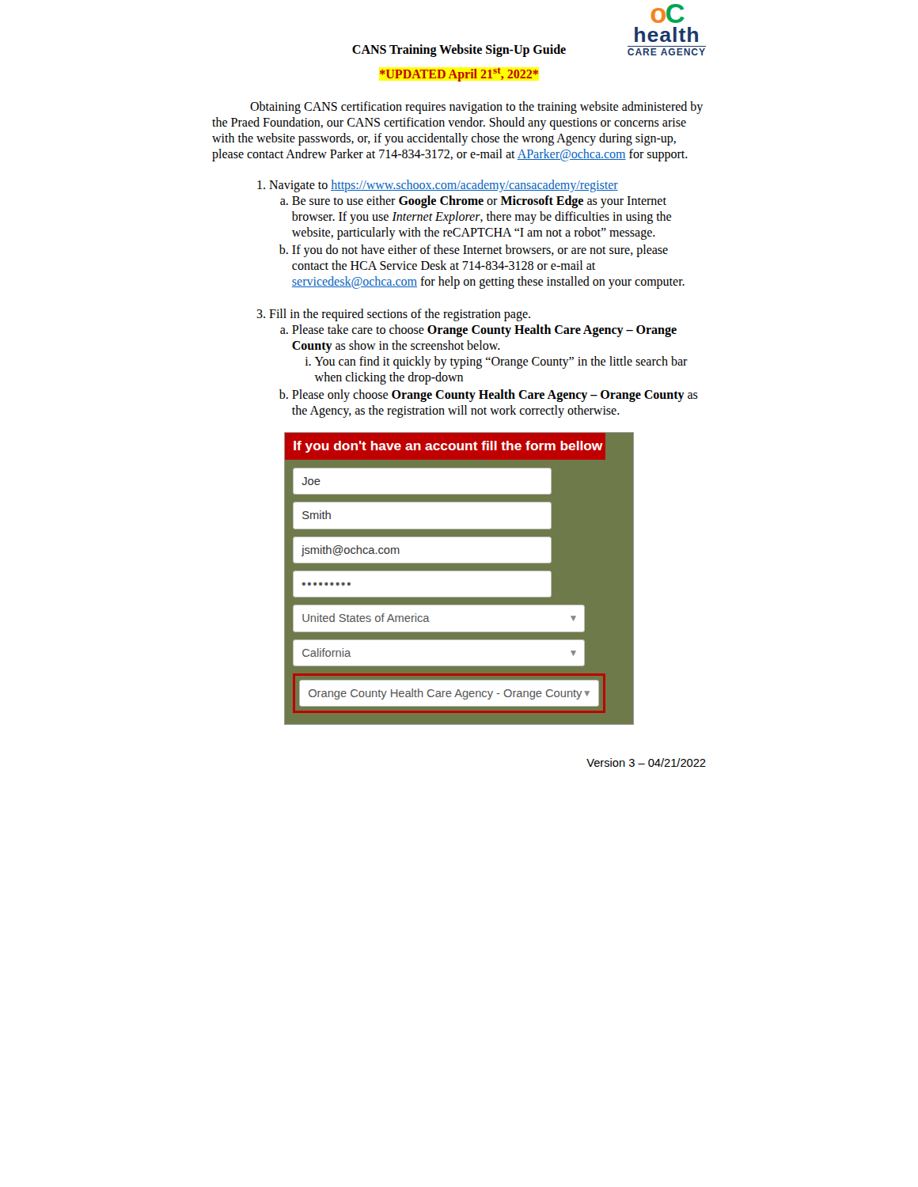oC
health
CARE AGENCY
CANS Training Website Sign-Up Guide
*UPDATED April 21st, 2022*
Obtaining CANS certification requires navigation to the training website administered by the Praed Foundation, our CANS certification vendor. Should any questions or concerns arise with the website passwords, or, if you accidentally chose the wrong Agency during sign-up, please contact Andrew Parker at 714-834-3172, or e-mail at AParker@ochca.com for support.
Navigate to https://www.schoox.com/academy/cansacademy/register
Be sure to use either Google Chrome or Microsoft Edge as your Internet browser. If you use Internet Explorer, there may be difficulties in using the website, particularly with the reCAPTCHA “I am not a robot” message.
If you do not have either of these Internet browsers, or are not sure, please contact the HCA Service Desk at 714-834-3128 or e-mail at servicedesk@ochca.com for help on getting these installed on your computer.
Fill in the required sections of the registration page.
Please take care to choose Orange County Health Care Agency – Orange County as show in the screenshot below.
You can find it quickly by typing “Orange County” in the little search bar when clicking the drop-down
Please only choose Orange County Health Care Agency – Orange County as the Agency, as the registration will not work correctly otherwise.
If you don't have an account fill the form bellow
Joe
Smith
jsmith@ochca.com
•••••••••
United States of America▼
California▼
Orange County Health Care Agency - Orange County▼
Version 3 – 04/21/2022